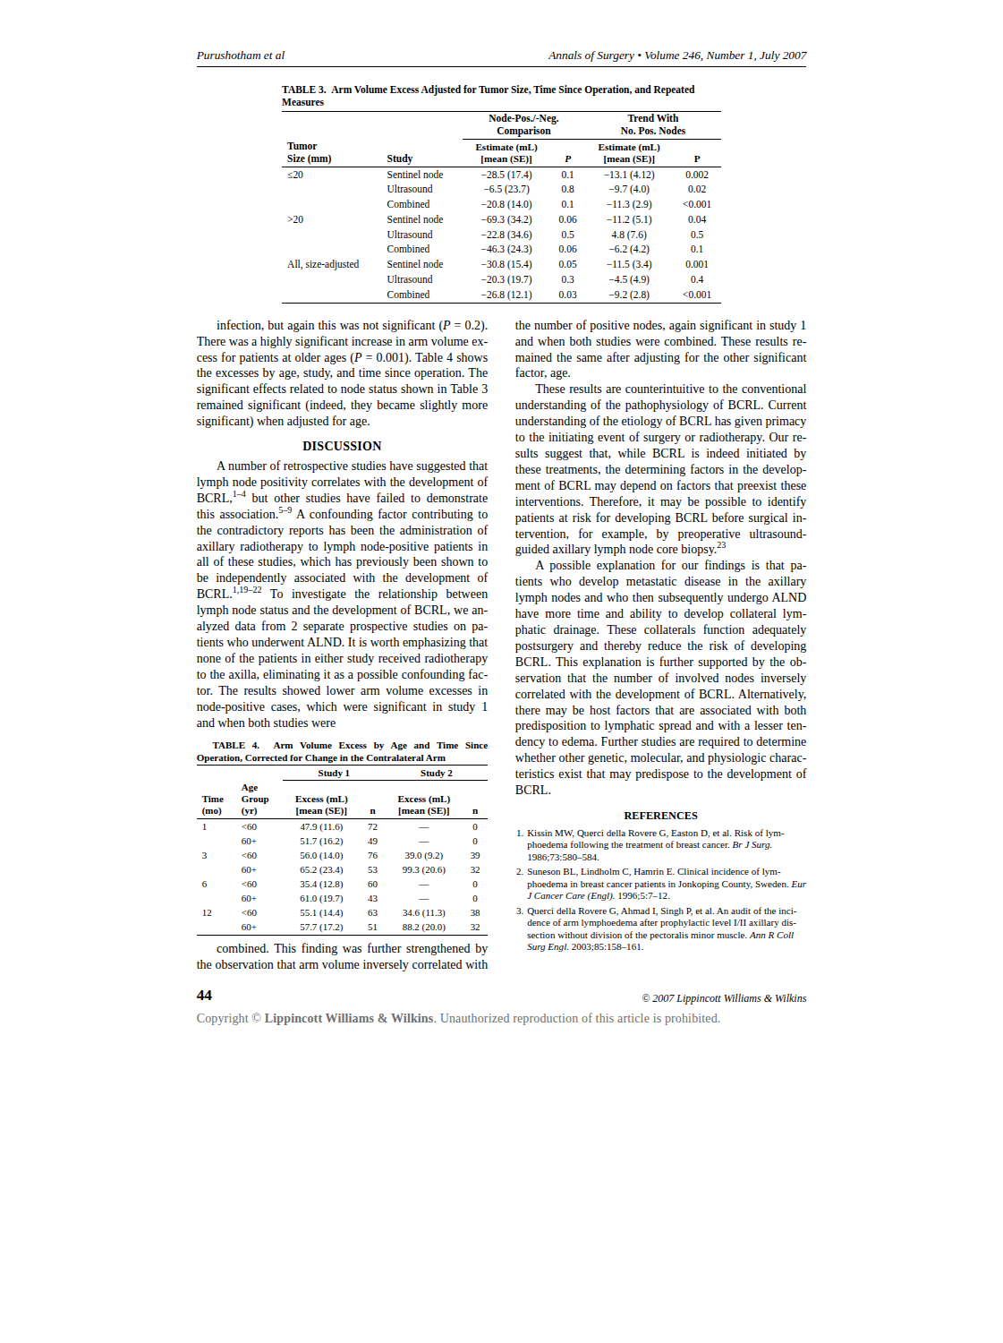Purushotham et al
Annals of Surgery • Volume 246, Number 1, July 2007
TABLE 3. Arm Volume Excess Adjusted for Tumor Size, Time Since Operation, and Repeated Measures
| | Node-Pos./-Neg. Comparison | Trend With No. Pos. Nodes |
| --- | --- | --- |
| Tumor Size (mm) | Study | Estimate (mL) [mean (SE)] | P | Estimate (mL) [mean (SE)] | P |
| ≤20 | Sentinel node | −28.5 (17.4) | 0.1 | −13.1 (4.12) | 0.002 |
| | Ultrasound | −6.5 (23.7) | 0.8 | −9.7 (4.0) | 0.02 |
| | Combined | −20.8 (14.0) | 0.1 | −11.3 (2.9) | <0.001 |
| >20 | Sentinel node | −69.3 (34.2) | 0.06 | −11.2 (5.1) | 0.04 |
| | Ultrasound | −22.8 (34.6) | 0.5 | 4.8 (7.6) | 0.5 |
| | Combined | −46.3 (24.3) | 0.06 | −6.2 (4.2) | 0.1 |
| All, size-adjusted | Sentinel node | −30.8 (15.4) | 0.05 | −11.5 (3.4) | 0.001 |
| | Ultrasound | −20.3 (19.7) | 0.3 | −4.5 (4.9) | 0.4 |
| | Combined | −26.8 (12.1) | 0.03 | −9.2 (2.8) | <0.001 |
infection, but again this was not significant (P = 0.2). There was a highly significant increase in arm volume excess for patients at older ages (P = 0.001). Table 4 shows the excesses by age, study, and time since operation. The significant effects related to node status shown in Table 3 remained significant (indeed, they became slightly more significant) when adjusted for age.
Discussion
A number of retrospective studies have suggested that lymph node positivity correlates with the development of BCRL,1–4 but other studies have failed to demonstrate this association.5–9 A confounding factor contributing to the contradictory reports has been the administration of axillary radiotherapy to lymph node-positive patients in all of these studies, which has previously been shown to be independently associated with the development of BCRL.1,19–22 To investigate the relationship between lymph node status and the development of BCRL, we analyzed data from 2 separate prospective studies on patients who underwent ALND. It is worth emphasizing that none of the patients in either study received radiotherapy to the axilla, eliminating it as a possible confounding factor. The results showed lower arm volume excesses in node-positive cases, which were significant in study 1 and when both studies were
TABLE 4. Arm Volume Excess by Age and Time Since Operation, Corrected for Change in the Contralateral Arm
| | Study 1 | Study 2 |
| --- | --- | --- |
| Time (mo) | Age Group (yr) | Excess (mL) [mean (SE)] | n | Excess (mL) [mean (SE)] | n |
| 1 | <60 | 47.9 (11.6) | 72 | — | 0 |
| | 60+ | 51.7 (16.2) | 49 | — | 0 |
| 3 | <60 | 56.0 (14.0) | 76 | 39.0 (9.2) | 39 |
| | 60+ | 65.2 (23.4) | 53 | 99.3 (20.6) | 32 |
| 6 | <60 | 35.4 (12.8) | 60 | — | 0 |
| | 60+ | 61.0 (19.7) | 43 | — | 0 |
| 12 | <60 | 55.1 (14.4) | 63 | 34.6 (11.3) | 38 |
| | 60+ | 57.7 (17.2) | 51 | 88.2 (20.0) | 32 |
combined. This finding was further strengthened by the observation that arm volume inversely correlated with the number of positive nodes, again significant in study 1 and when both studies were combined. These results remained the same after adjusting for the other significant factor, age.
These results are counterintuitive to the conventional understanding of the pathophysiology of BCRL. Current understanding of the etiology of BCRL has given primacy to the initiating event of surgery or radiotherapy. Our results suggest that, while BCRL is indeed initiated by these treatments, the determining factors in the development of BCRL may depend on factors that preexist these interventions. Therefore, it may be possible to identify patients at risk for developing BCRL before surgical intervention, for example, by preoperative ultrasound-guided axillary lymph node core biopsy.23
A possible explanation for our findings is that patients who develop metastatic disease in the axillary lymph nodes and who then subsequently undergo ALND have more time and ability to develop collateral lymphatic drainage. These collaterals function adequately postsurgery and thereby reduce the risk of developing BCRL. This explanation is further supported by the observation that the number of involved nodes inversely correlated with the development of BCRL. Alternatively, there may be host factors that are associated with both predisposition to lymphatic spread and with a lesser tendency to edema. Further studies are required to determine whether other genetic, molecular, and physiologic characteristics exist that may predispose to the development of BCRL.
References
Kissin MW, Querci della Rovere G, Easton D, et al. Risk of lymphoedema following the treatment of breast cancer. Br J Surg. 1986;73:580–584.
Suneson BL, Lindholm C, Hamrin E. Clinical incidence of lymphoedema in breast cancer patients in Jonkoping County, Sweden. Eur J Cancer Care (Engl). 1996;5:7–12.
Querci della Rovere G, Ahmad I, Singh P, et al. An audit of the incidence of arm lymphoedema after prophylactic level I/II axillary dissection without division of the pectoralis minor muscle. Ann R Coll Surg Engl. 2003;85:158–161.
44
© 2007 Lippincott Williams & Wilkins
Copyright © Lippincott Williams & Wilkins. Unauthorized reproduction of this article is prohibited.